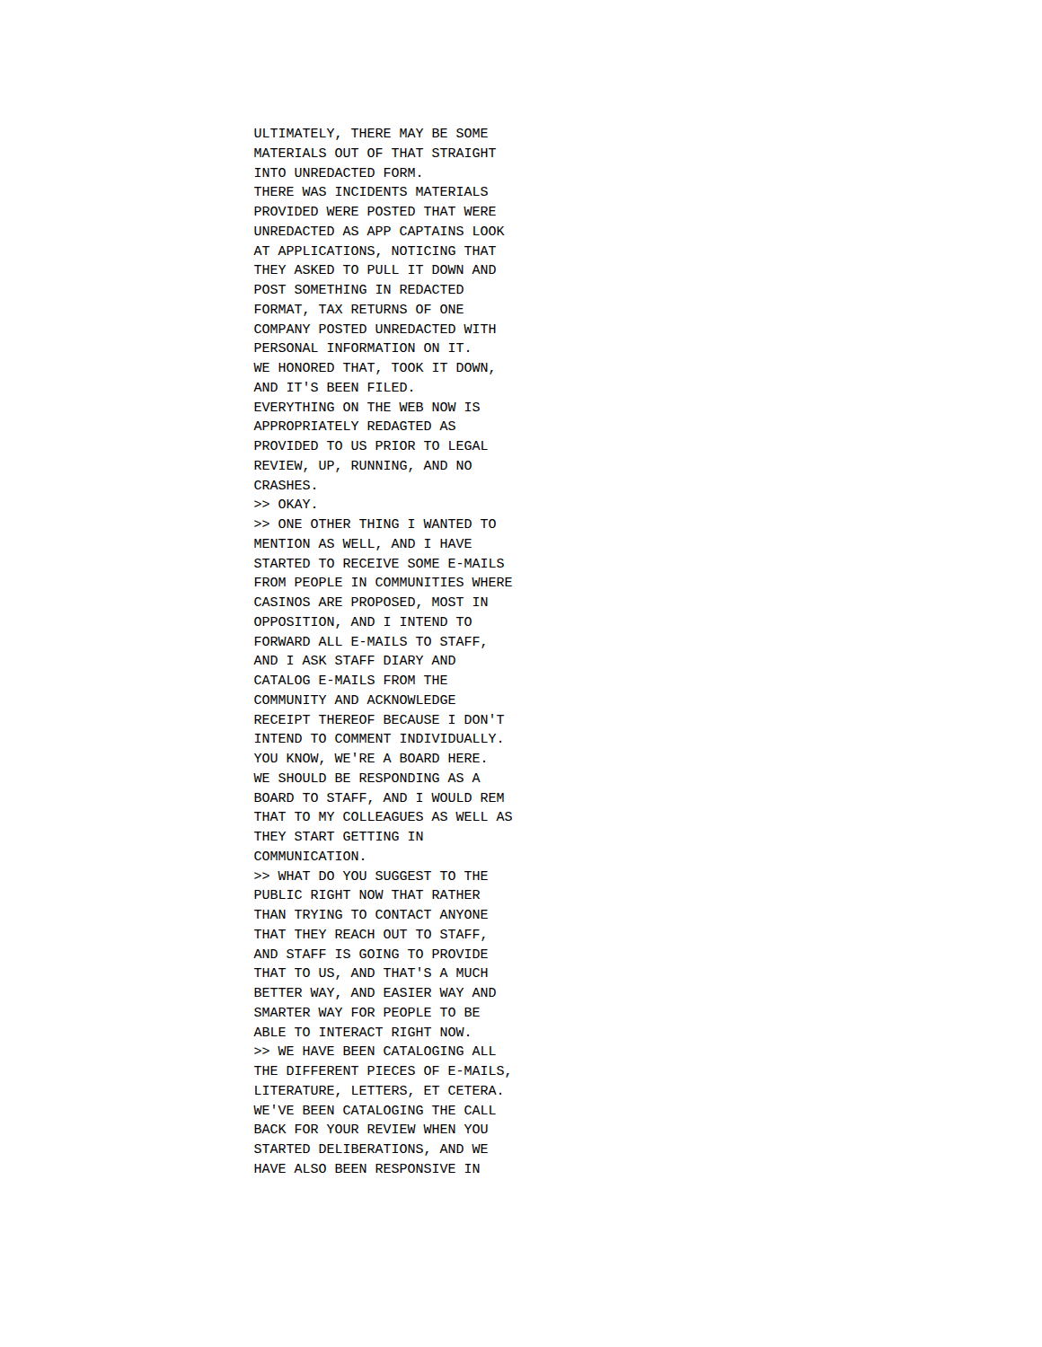ULTIMATELY, THERE MAY BE SOME
MATERIALS OUT OF THAT STRAIGHT
INTO UNREDACTED FORM.
THERE WAS INCIDENTS MATERIALS
PROVIDED WERE POSTED THAT WERE
UNREDACTED AS APP CAPTAINS LOOK
AT APPLICATIONS, NOTICING THAT
THEY ASKED TO PULL IT DOWN AND
POST SOMETHING IN REDACTED
FORMAT, TAX RETURNS OF ONE
COMPANY POSTED UNREDACTED WITH
PERSONAL INFORMATION ON IT.
WE HONORED THAT, TOOK IT DOWN,
AND IT'S BEEN FILED.
EVERYTHING ON THE WEB NOW IS
APPROPRIATELY REDAGTED AS
PROVIDED TO US PRIOR TO LEGAL
REVIEW, UP, RUNNING, AND NO
CRASHES.
>> OKAY.
>> ONE OTHER THING I WANTED TO
MENTION AS WELL, AND I HAVE
STARTED TO RECEIVE SOME E-MAILS
FROM PEOPLE IN COMMUNITIES WHERE
CASINOS ARE PROPOSED, MOST IN
OPPOSITION, AND I INTEND TO
FORWARD ALL E-MAILS TO STAFF,
AND I ASK STAFF DIARY AND
CATALOG E-MAILS FROM THE
COMMUNITY AND ACKNOWLEDGE
RECEIPT THEREOF BECAUSE I DON'T
INTEND TO COMMENT INDIVIDUALLY.
YOU KNOW, WE'RE A BOARD HERE.
WE SHOULD BE RESPONDING AS A
BOARD TO STAFF, AND I WOULD REM
THAT TO MY COLLEAGUES AS WELL AS
THEY START GETTING IN
COMMUNICATION.
>> WHAT DO YOU SUGGEST TO THE
PUBLIC RIGHT NOW THAT RATHER
THAN TRYING TO CONTACT ANYONE
THAT THEY REACH OUT TO STAFF,
AND STAFF IS GOING TO PROVIDE
THAT TO US, AND THAT'S A MUCH
BETTER WAY, AND EASIER WAY AND
SMARTER WAY FOR PEOPLE TO BE
ABLE TO INTERACT RIGHT NOW.
>> WE HAVE BEEN CATALOGING ALL
THE DIFFERENT PIECES OF E-MAILS,
LITERATURE, LETTERS, ET CETERA.
WE'VE BEEN CATALOGING THE CALL
BACK FOR YOUR REVIEW WHEN YOU
STARTED DELIBERATIONS, AND WE
HAVE ALSO BEEN RESPONSIVE IN